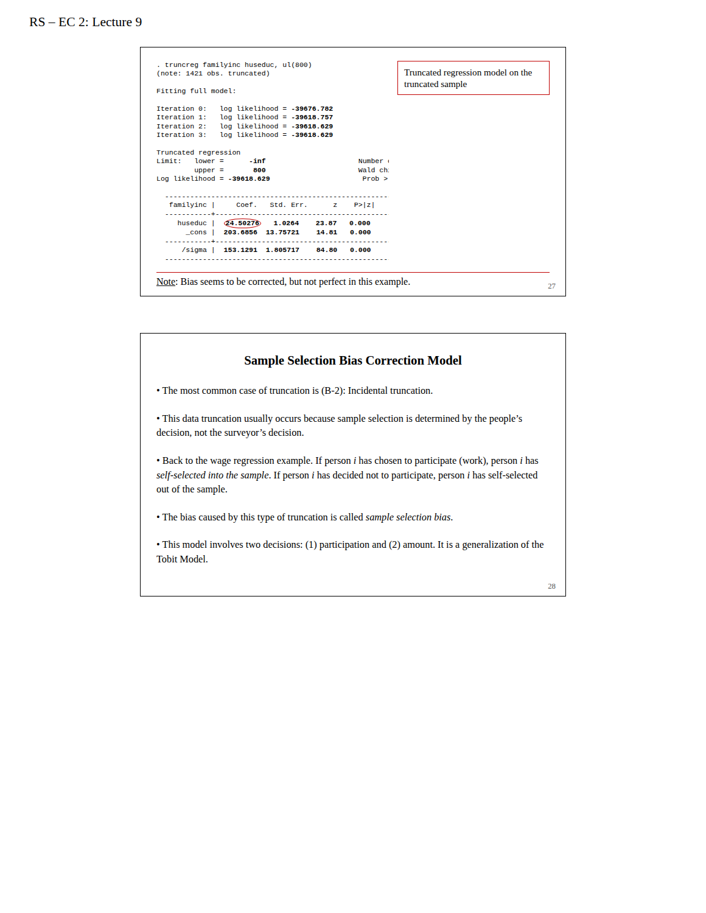RS – EC 2: Lecture 9
Truncated regression model on the truncated sample
. truncreg familyinc huseduc, ul(800)
(note: 1421 obs. truncated)

Fitting full model:

Iteration 0:   log likelihood = -39676.782
Iteration 1:   log likelihood = -39618.757
Iteration 2:   log likelihood = -39618.629
Iteration 3:   log likelihood = -39618.629

Truncated regression
Limit:   lower =      -inf                      Number of obs =   6274
         upper =       800                      Wald chi2(1)  = 569.90
Log likelihood = -39618.629                      Prob > chi2   = 0.0000

  ------------------------------------------------------------------------------
   familyinc |     Coef.   Std. Err.      z    P>|z|     [95% Conf. Interval]
  -----------+------------------------------------------------------------------
     huseduc |  24.50276   1.0264    23.87   0.000     22.49105   26.51446
       _cons |  203.6856  13.75721    14.81   0.000     176.7219   230.6492
  -----------+------------------------------------------------------------------
      /sigma |  153.1291  1.805717    84.80   0.000      149.59   156.6683
  ------------------------------------------------------------------------------
Note: Bias seems to be corrected, but not perfect in this example.
27
Sample Selection Bias Correction Model
• The most common case of truncation is (B-2): Incidental truncation.
• This data truncation usually occurs because sample selection is determined by the people’s decision, not the surveyor’s decision.
• Back to the wage regression example. If person i has chosen to participate (work), person i has self-selected into the sample. If person i has decided not to participate, person i has self-selected out of the sample.
• The bias caused by this type of truncation is called sample selection bias.
• This model involves two decisions: (1) participation and (2) amount. It is a generalization of the Tobit Model.
28